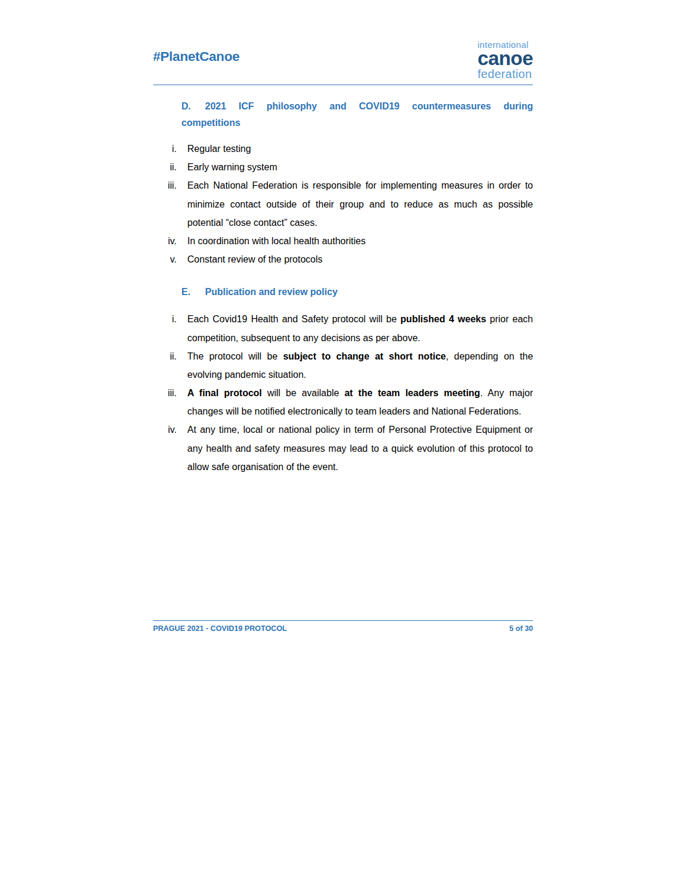#PlanetCanoe
international
canoe
federation
D. 2021 ICF philosophy and COVID19 countermeasures during competitions
i. Regular testing
ii. Early warning system
iii. Each National Federation is responsible for implementing measures in order to minimize contact outside of their group and to reduce as much as possible potential “close contact” cases.
iv. In coordination with local health authorities
v. Constant review of the protocols
E. Publication and review policy
i. Each Covid19 Health and Safety protocol will be published 4 weeks prior each competition, subsequent to any decisions as per above.
ii. The protocol will be subject to change at short notice, depending on the evolving pandemic situation.
iii. A final protocol will be available at the team leaders meeting. Any major changes will be notified electronically to team leaders and National Federations.
iv. At any time, local or national policy in term of Personal Protective Equipment or any health and safety measures may lead to a quick evolution of this protocol to allow safe organisation of the event.
PRAGUE 2021 - COVID19 PROTOCOL 5 of 30